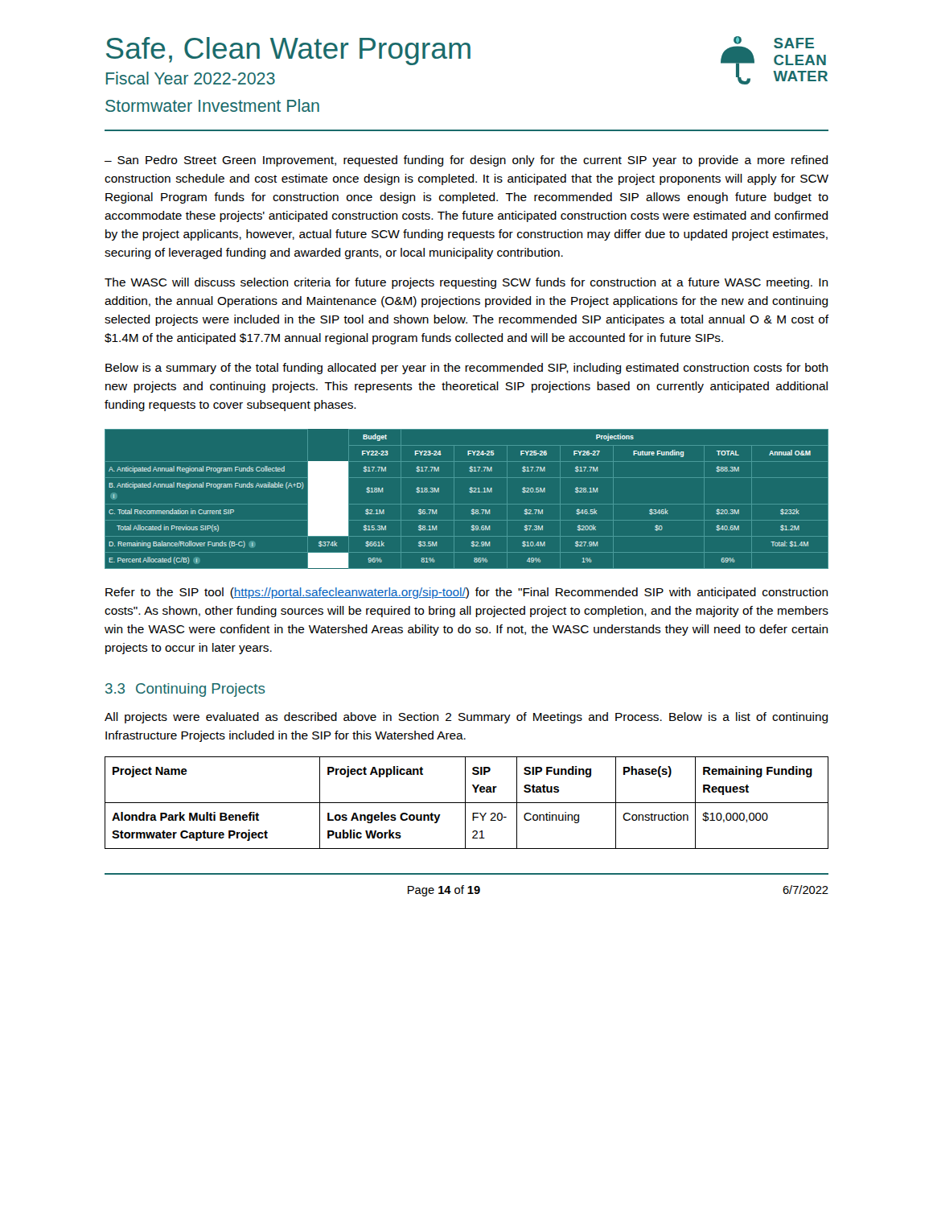Safe, Clean Water Program
Fiscal Year 2022-2023
Stormwater Investment Plan
SAFE
CLEAN
WATER
– San Pedro Street Green Improvement, requested funding for design only for the current SIP year to provide a more refined construction schedule and cost estimate once design is completed. It is anticipated that the project proponents will apply for SCW Regional Program funds for construction once design is completed. The recommended SIP allows enough future budget to accommodate these projects' anticipated construction costs. The future anticipated construction costs were estimated and confirmed by the project applicants, however, actual future SCW funding requests for construction may differ due to updated project estimates, securing of leveraged funding and awarded grants, or local municipality contribution.
The WASC will discuss selection criteria for future projects requesting SCW funds for construction at a future WASC meeting. In addition, the annual Operations and Maintenance (O&M) projections provided in the Project applications for the new and continuing selected projects were included in the SIP tool and shown below. The recommended SIP anticipates a total annual O & M cost of $1.4M of the anticipated $17.7M annual regional program funds collected and will be accounted for in future SIPs.
Below is a summary of the total funding allocated per year in the recommended SIP, including estimated construction costs for both new projects and continuing projects. This represents the theoretical SIP projections based on currently anticipated additional funding requests to cover subsequent phases.
| | | Budget | Projections |
| --- | --- | --- | --- |
| | FY22-23 | FY23-24 | FY24-25 | FY25-26 | FY26-27 | Future Funding | TOTAL | Annual O&M |
| A. Anticipated Annual Regional Program Funds Collected | | $17.7M | $17.7M | $17.7M | $17.7M | $17.7M | | $88.3M | |
| B. Anticipated Annual Regional Program Funds Available (A+D) i | | $18M | $18.3M | $21.1M | $20.5M | $28.1M | | | |
| C. Total Recommendation in Current SIP | | $2.1M | $6.7M | $8.7M | $2.7M | $46.5k | $346k | $20.3M | $232k |
| Total Allocated in Previous SIP(s) | | $15.3M | $8.1M | $9.6M | $7.3M | $200k | $0 | $40.6M | $1.2M |
| D. Remaining Balance/Rollover Funds (B-C) i | $374k | $661k | $3.5M | $2.9M | $10.4M | $27.9M | | | Total: $1.4M |
| E. Percent Allocated (C/B) i | | 96% | 81% | 86% | 49% | 1% | | 69% | |
Refer to the SIP tool (https://portal.safecleanwaterla.org/sip-tool/) for the "Final Recommended SIP with anticipated construction costs". As shown, other funding sources will be required to bring all projected project to completion, and the majority of the members win the WASC were confident in the Watershed Areas ability to do so. If not, the WASC understands they will need to defer certain projects to occur in later years.
3.3 Continuing Projects
All projects were evaluated as described above in Section 2 Summary of Meetings and Process. Below is a list of continuing Infrastructure Projects included in the SIP for this Watershed Area.
| Project Name | Project Applicant | SIP Year | SIP Funding Status | Phase(s) | Remaining Funding Request |
| --- | --- | --- | --- | --- | --- |
| Alondra Park Multi Benefit Stormwater Capture Project | Los Angeles County Public Works | FY 20-21 | Continuing | Construction | $10,000,000 |
Page 14 of 19
6/7/2022